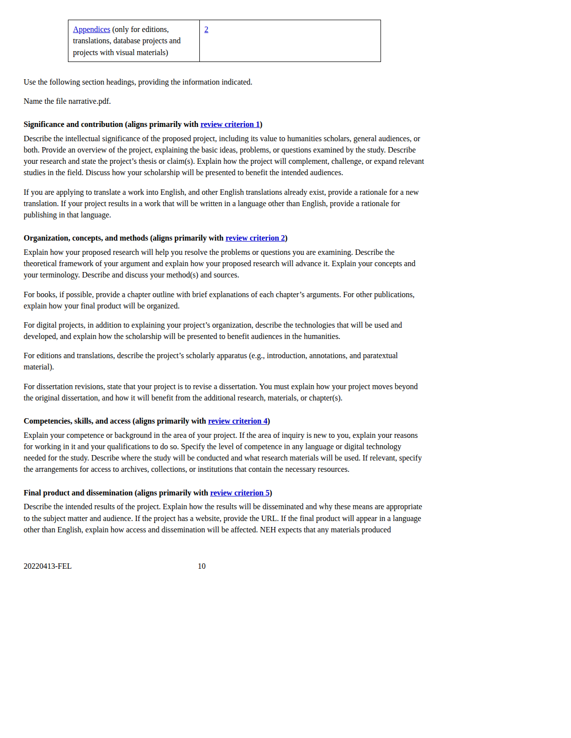| Appendices (only for editions, translations, database projects and projects with visual materials) | 2 |
Use the following section headings, providing the information indicated.
Name the file narrative.pdf.
Significance and contribution (aligns primarily with review criterion 1)
Describe the intellectual significance of the proposed project, including its value to humanities scholars, general audiences, or both. Provide an overview of the project, explaining the basic ideas, problems, or questions examined by the study. Describe your research and state the project’s thesis or claim(s). Explain how the project will complement, challenge, or expand relevant studies in the field. Discuss how your scholarship will be presented to benefit the intended audiences.
If you are applying to translate a work into English, and other English translations already exist, provide a rationale for a new translation. If your project results in a work that will be written in a language other than English, provide a rationale for publishing in that language.
Organization, concepts, and methods (aligns primarily with review criterion 2)
Explain how your proposed research will help you resolve the problems or questions you are examining. Describe the theoretical framework of your argument and explain how your proposed research will advance it. Explain your concepts and your terminology. Describe and discuss your method(s) and sources.
For books, if possible, provide a chapter outline with brief explanations of each chapter’s arguments. For other publications, explain how your final product will be organized.
For digital projects, in addition to explaining your project’s organization, describe the technologies that will be used and developed, and explain how the scholarship will be presented to benefit audiences in the humanities.
For editions and translations, describe the project’s scholarly apparatus (e.g., introduction, annotations, and paratextual material).
For dissertation revisions, state that your project is to revise a dissertation. You must explain how your project moves beyond the original dissertation, and how it will benefit from the additional research, materials, or chapter(s).
Competencies, skills, and access (aligns primarily with review criterion 4)
Explain your competence or background in the area of your project. If the area of inquiry is new to you, explain your reasons for working in it and your qualifications to do so. Specify the level of competence in any language or digital technology needed for the study. Describe where the study will be conducted and what research materials will be used. If relevant, specify the arrangements for access to archives, collections, or institutions that contain the necessary resources.
Final product and dissemination (aligns primarily with review criterion 5)
Describe the intended results of the project. Explain how the results will be disseminated and why these means are appropriate to the subject matter and audience. If the project has a website, provide the URL. If the final product will appear in a language other than English, explain how access and dissemination will be affected. NEH expects that any materials produced
20220413-FEL 10